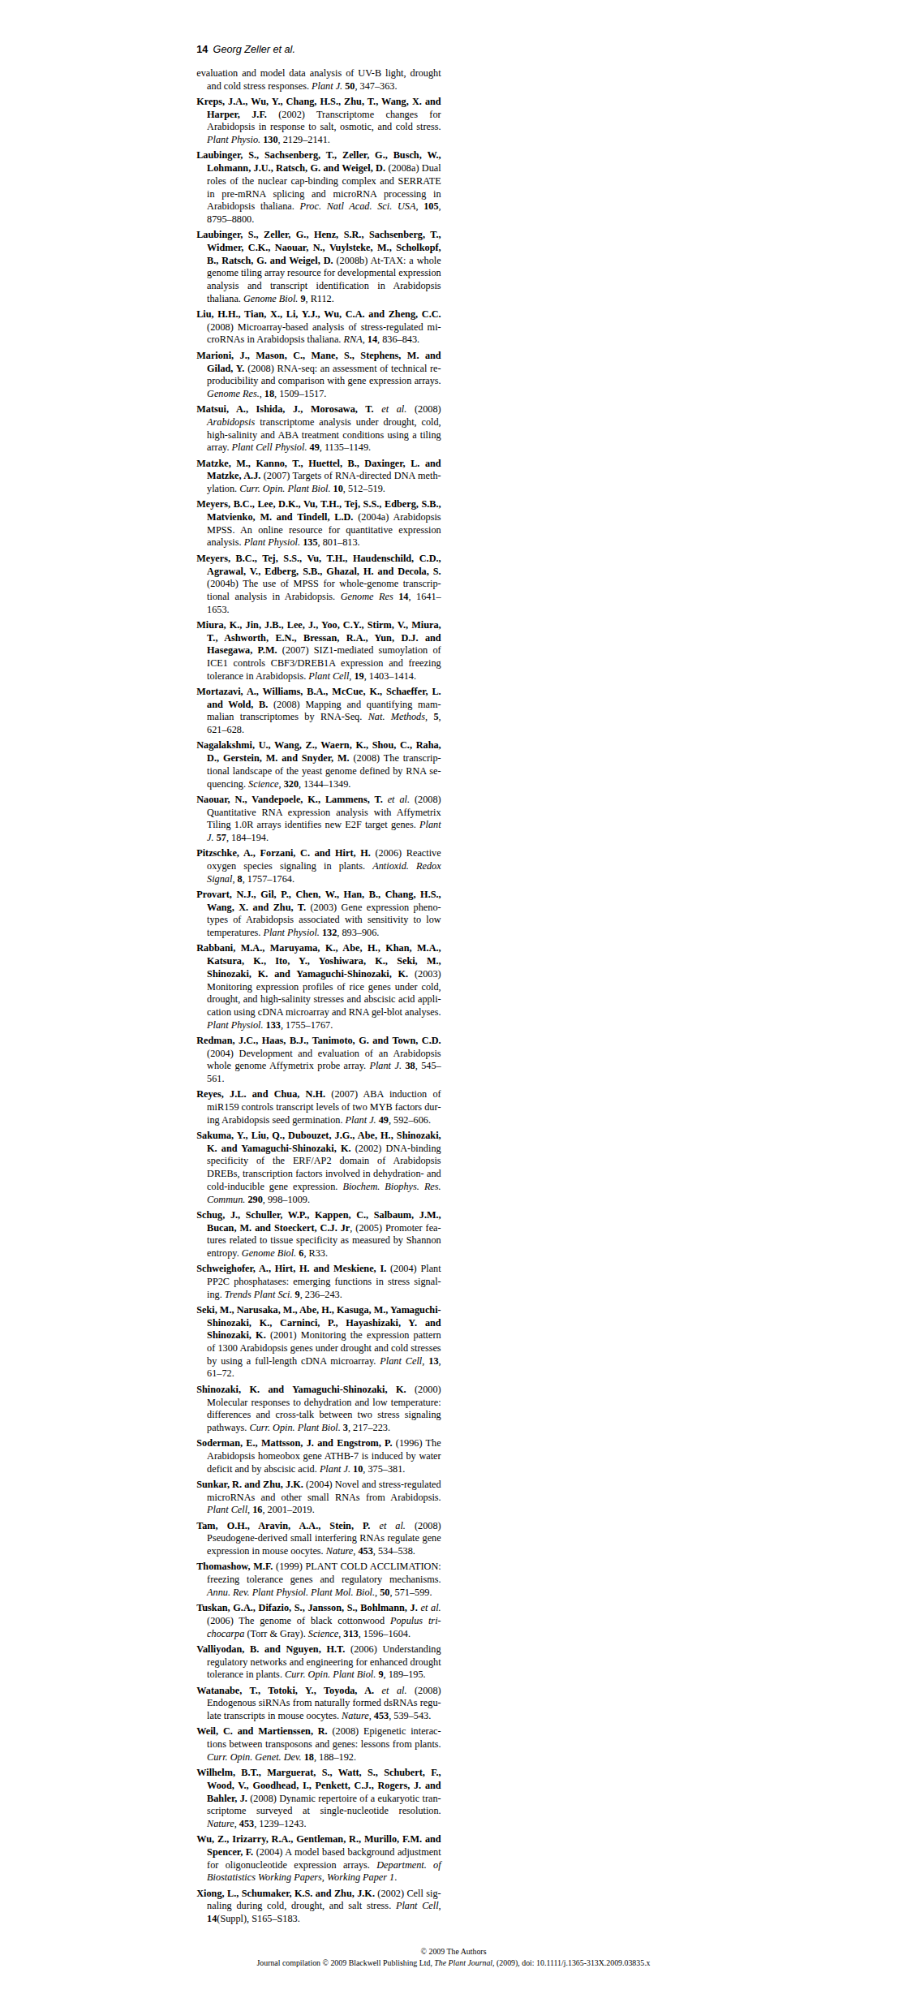14 Georg Zeller et al.
evaluation and model data analysis of UV-B light, drought and cold stress responses. Plant J. 50, 347–363.
Kreps, J.A., Wu, Y., Chang, H.S., Zhu, T., Wang, X. and Harper, J.F. (2002) Transcriptome changes for Arabidopsis in response to salt, osmotic, and cold stress. Plant Physio. 130, 2129–2141.
Laubinger, S., Sachsenberg, T., Zeller, G., Busch, W., Lohmann, J.U., Ratsch, G. and Weigel, D. (2008a) Dual roles of the nuclear cap-binding complex and SERRATE in pre-mRNA splicing and microRNA processing in Arabidopsis thaliana. Proc. Natl Acad. Sci. USA, 105, 8795–8800.
Laubinger, S., Zeller, G., Henz, S.R., Sachsenberg, T., Widmer, C.K., Naouar, N., Vuylsteke, M., Scholkopf, B., Ratsch, G. and Weigel, D. (2008b) At-TAX: a whole genome tiling array resource for developmental expression analysis and transcript identification in Arabidopsis thaliana. Genome Biol. 9, R112.
Liu, H.H., Tian, X., Li, Y.J., Wu, C.A. and Zheng, C.C. (2008) Microarray-based analysis of stress-regulated microRNAs in Arabidopsis thaliana. RNA, 14, 836–843.
Marioni, J., Mason, C., Mane, S., Stephens, M. and Gilad, Y. (2008) RNA-seq: an assessment of technical reproducibility and comparison with gene expression arrays. Genome Res., 18, 1509–1517.
Matsui, A., Ishida, J., Morosawa, T. et al. (2008) Arabidopsis transcriptome analysis under drought, cold, high-salinity and ABA treatment conditions using a tiling array. Plant Cell Physiol. 49, 1135–1149.
Matzke, M., Kanno, T., Huettel, B., Daxinger, L. and Matzke, A.J. (2007) Targets of RNA-directed DNA methylation. Curr. Opin. Plant Biol. 10, 512–519.
Meyers, B.C., Lee, D.K., Vu, T.H., Tej, S.S., Edberg, S.B., Matvienko, M. and Tindell, L.D. (2004a) Arabidopsis MPSS. An online resource for quantitative expression analysis. Plant Physiol. 135, 801–813.
Meyers, B.C., Tej, S.S., Vu, T.H., Haudenschild, C.D., Agrawal, V., Edberg, S.B., Ghazal, H. and Decola, S. (2004b) The use of MPSS for whole-genome transcriptional analysis in Arabidopsis. Genome Res 14, 1641–1653.
Miura, K., Jin, J.B., Lee, J., Yoo, C.Y., Stirm, V., Miura, T., Ashworth, E.N., Bressan, R.A., Yun, D.J. and Hasegawa, P.M. (2007) SIZ1-mediated sumoylation of ICE1 controls CBF3/DREB1A expression and freezing tolerance in Arabidopsis. Plant Cell, 19, 1403–1414.
Mortazavi, A., Williams, B.A., McCue, K., Schaeffer, L. and Wold, B. (2008) Mapping and quantifying mammalian transcriptomes by RNA-Seq. Nat. Methods, 5, 621–628.
Nagalakshmi, U., Wang, Z., Waern, K., Shou, C., Raha, D., Gerstein, M. and Snyder, M. (2008) The transcriptional landscape of the yeast genome defined by RNA sequencing. Science, 320, 1344–1349.
Naouar, N., Vandepoele, K., Lammens, T. et al. (2008) Quantitative RNA expression analysis with Affymetrix Tiling 1.0R arrays identifies new E2F target genes. Plant J. 57, 184–194.
Pitzschke, A., Forzani, C. and Hirt, H. (2006) Reactive oxygen species signaling in plants. Antioxid. Redox Signal, 8, 1757–1764.
Provart, N.J., Gil, P., Chen, W., Han, B., Chang, H.S., Wang, X. and Zhu, T. (2003) Gene expression phenotypes of Arabidopsis associated with sensitivity to low temperatures. Plant Physiol. 132, 893–906.
Rabbani, M.A., Maruyama, K., Abe, H., Khan, M.A., Katsura, K., Ito, Y., Yoshiwara, K., Seki, M., Shinozaki, K. and Yamaguchi-Shinozaki, K. (2003) Monitoring expression profiles of rice genes under cold, drought, and high-salinity stresses and abscisic acid application using cDNA microarray and RNA gel-blot analyses. Plant Physiol. 133, 1755–1767.
Redman, J.C., Haas, B.J., Tanimoto, G. and Town, C.D. (2004) Development and evaluation of an Arabidopsis whole genome Affymetrix probe array. Plant J. 38, 545–561.
Reyes, J.L. and Chua, N.H. (2007) ABA induction of miR159 controls transcript levels of two MYB factors during Arabidopsis seed germination. Plant J. 49, 592–606.
Sakuma, Y., Liu, Q., Dubouzet, J.G., Abe, H., Shinozaki, K. and Yamaguchi-Shinozaki, K. (2002) DNA-binding specificity of the ERF/AP2 domain of Arabidopsis DREBs, transcription factors involved in dehydration- and cold-inducible gene expression. Biochem. Biophys. Res. Commun. 290, 998–1009.
Schug, J., Schuller, W.P., Kappen, C., Salbaum, J.M., Bucan, M. and Stoeckert, C.J. Jr, (2005) Promoter features related to tissue specificity as measured by Shannon entropy. Genome Biol. 6, R33.
Schweighofer, A., Hirt, H. and Meskiene, I. (2004) Plant PP2C phosphatases: emerging functions in stress signaling. Trends Plant Sci. 9, 236–243.
Seki, M., Narusaka, M., Abe, H., Kasuga, M., Yamaguchi-Shinozaki, K., Carninci, P., Hayashizaki, Y. and Shinozaki, K. (2001) Monitoring the expression pattern of 1300 Arabidopsis genes under drought and cold stresses by using a full-length cDNA microarray. Plant Cell, 13, 61–72.
Shinozaki, K. and Yamaguchi-Shinozaki, K. (2000) Molecular responses to dehydration and low temperature: differences and cross-talk between two stress signaling pathways. Curr. Opin. Plant Biol. 3, 217–223.
Soderman, E., Mattsson, J. and Engstrom, P. (1996) The Arabidopsis homeobox gene ATHB-7 is induced by water deficit and by abscisic acid. Plant J. 10, 375–381.
Sunkar, R. and Zhu, J.K. (2004) Novel and stress-regulated microRNAs and other small RNAs from Arabidopsis. Plant Cell, 16, 2001–2019.
Tam, O.H., Aravin, A.A., Stein, P. et al. (2008) Pseudogene-derived small interfering RNAs regulate gene expression in mouse oocytes. Nature, 453, 534–538.
Thomashow, M.F. (1999) PLANT COLD ACCLIMATION: freezing tolerance genes and regulatory mechanisms. Annu. Rev. Plant Physiol. Plant Mol. Biol., 50, 571–599.
Tuskan, G.A., Difazio, S., Jansson, S., Bohlmann, J. et al. (2006) The genome of black cottonwood Populus trichocarpa (Torr & Gray). Science, 313, 1596–1604.
Valliyodan, B. and Nguyen, H.T. (2006) Understanding regulatory networks and engineering for enhanced drought tolerance in plants. Curr. Opin. Plant Biol. 9, 189–195.
Watanabe, T., Totoki, Y., Toyoda, A. et al. (2008) Endogenous siRNAs from naturally formed dsRNAs regulate transcripts in mouse oocytes. Nature, 453, 539–543.
Weil, C. and Martienssen, R. (2008) Epigenetic interactions between transposons and genes: lessons from plants. Curr. Opin. Genet. Dev. 18, 188–192.
Wilhelm, B.T., Marguerat, S., Watt, S., Schubert, F., Wood, V., Goodhead, I., Penkett, C.J., Rogers, J. and Bahler, J. (2008) Dynamic repertoire of a eukaryotic transcriptome surveyed at single-nucleotide resolution. Nature, 453, 1239–1243.
Wu, Z., Irizarry, R.A., Gentleman, R., Murillo, F.M. and Spencer, F. (2004) A model based background adjustment for oligonucleotide expression arrays. Department. of Biostatistics Working Papers, Working Paper 1.
Xiong, L., Schumaker, K.S. and Zhu, J.K. (2002) Cell signaling during cold, drought, and salt stress. Plant Cell, 14(Suppl), S165–S183.
© 2009 The Authors
Journal compilation © 2009 Blackwell Publishing Ltd, The Plant Journal, (2009), doi: 10.1111/j.1365-313X.2009.03835.x